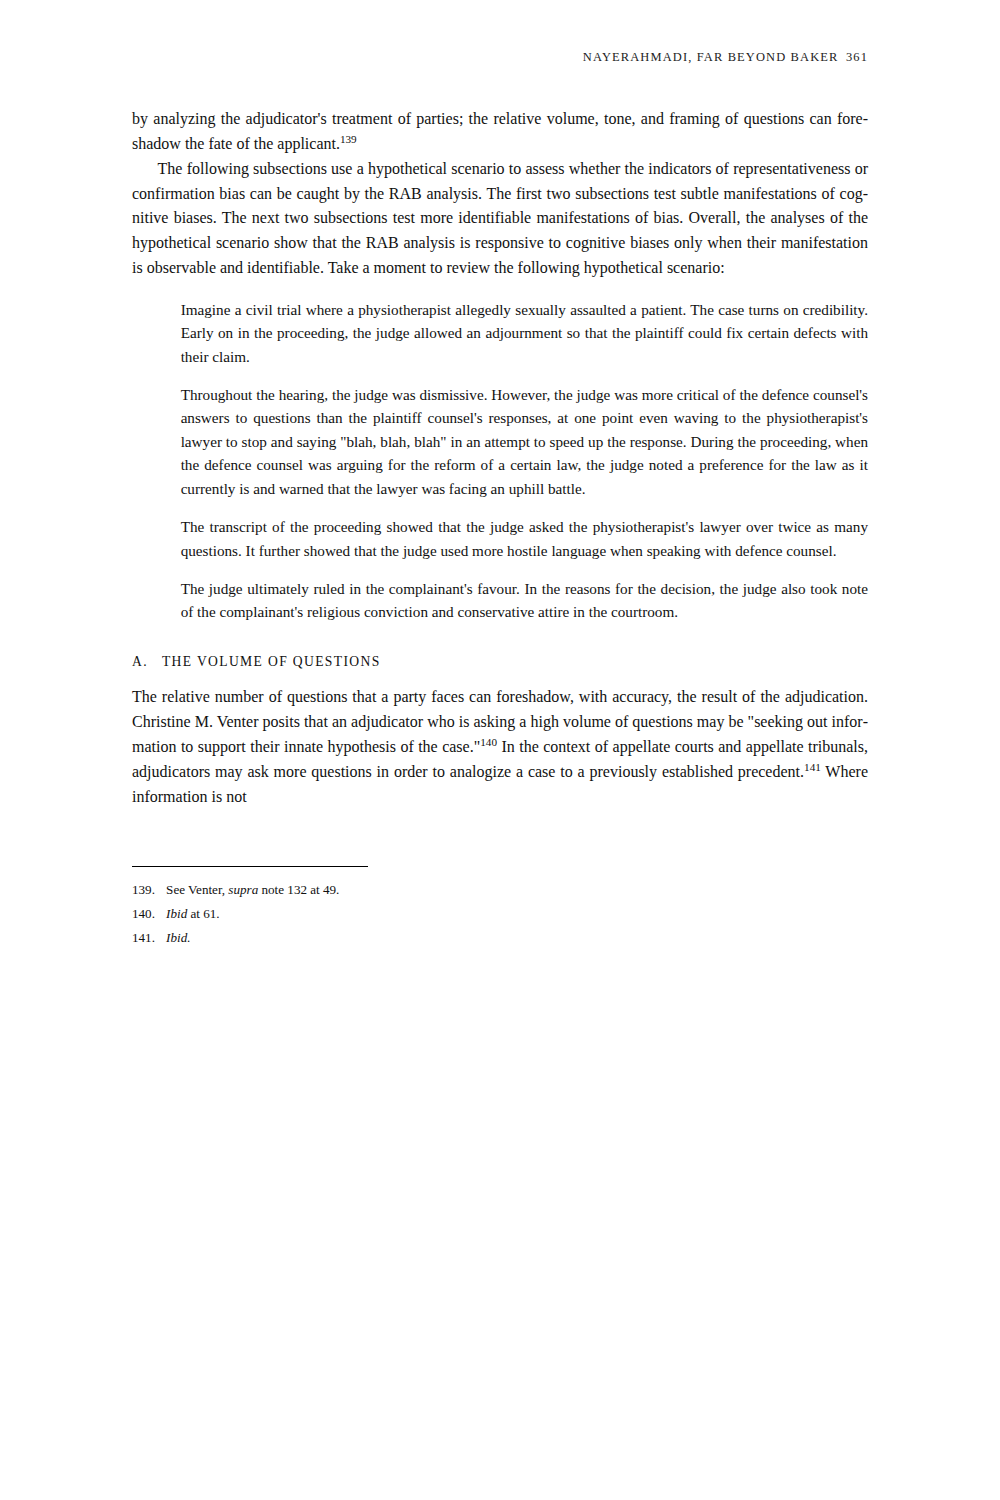Nayerahmadi, Far Beyond Baker361
by analyzing the adjudicator's treatment of parties; the relative volume, tone, and framing of questions can foreshadow the fate of the applicant.139
The following subsections use a hypothetical scenario to assess whether the indicators of representativeness or confirmation bias can be caught by the RAB analysis. The first two subsections test subtle manifestations of cognitive biases. The next two subsections test more identifiable manifestations of bias. Overall, the analyses of the hypothetical scenario show that the RAB analysis is responsive to cognitive biases only when their manifestation is observable and identifiable. Take a moment to review the following hypothetical scenario:
Imagine a civil trial where a physiotherapist allegedly sexually assaulted a patient. The case turns on credibility. Early on in the proceeding, the judge allowed an adjournment so that the plaintiff could fix certain defects with their claim.
Throughout the hearing, the judge was dismissive. However, the judge was more critical of the defence counsel's answers to questions than the plaintiff counsel's responses, at one point even waving to the physiotherapist's lawyer to stop and saying "blah, blah, blah" in an attempt to speed up the response. During the proceeding, when the defence counsel was arguing for the reform of a certain law, the judge noted a preference for the law as it currently is and warned that the lawyer was facing an uphill battle.
The transcript of the proceeding showed that the judge asked the physiotherapist's lawyer over twice as many questions. It further showed that the judge used more hostile language when speaking with defence counsel.
The judge ultimately ruled in the complainant's favour. In the reasons for the decision, the judge also took note of the complainant's religious conviction and conservative attire in the courtroom.
A. The Volume of Questions
The relative number of questions that a party faces can foreshadow, with accuracy, the result of the adjudication. Christine M. Venter posits that an adjudicator who is asking a high volume of questions may be "seeking out information to support their innate hypothesis of the case."140 In the context of appellate courts and appellate tribunals, adjudicators may ask more questions in order to analogize a case to a previously established precedent.141 Where information is not
139. See Venter, supra note 132 at 49.
140. Ibid at 61.
141. Ibid.